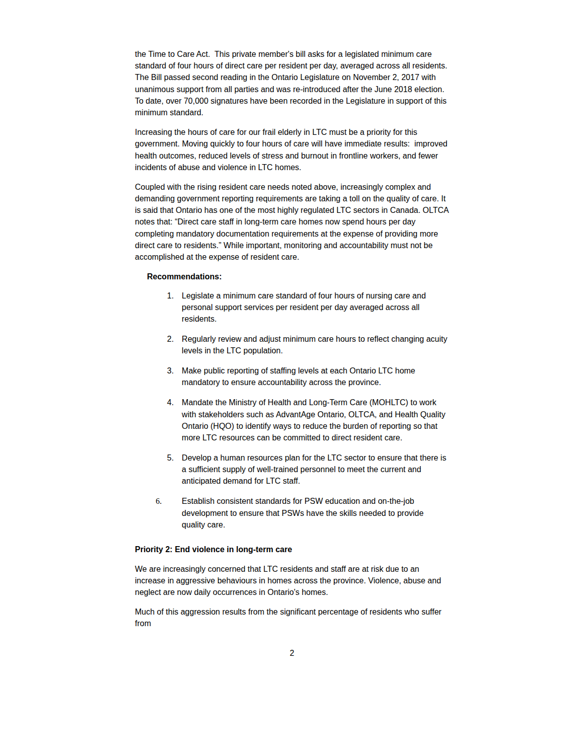the Time to Care Act. This private member's bill asks for a legislated minimum care standard of four hours of direct care per resident per day, averaged across all residents. The Bill passed second reading in the Ontario Legislature on November 2, 2017 with unanimous support from all parties and was re-introduced after the June 2018 election. To date, over 70,000 signatures have been recorded in the Legislature in support of this minimum standard.
Increasing the hours of care for our frail elderly in LTC must be a priority for this government. Moving quickly to four hours of care will have immediate results: improved health outcomes, reduced levels of stress and burnout in frontline workers, and fewer incidents of abuse and violence in LTC homes.
Coupled with the rising resident care needs noted above, increasingly complex and demanding government reporting requirements are taking a toll on the quality of care. It is said that Ontario has one of the most highly regulated LTC sectors in Canada. OLTCA notes that: “Direct care staff in long-term care homes now spend hours per day completing mandatory documentation requirements at the expense of providing more direct care to residents.” While important, monitoring and accountability must not be accomplished at the expense of resident care.
Recommendations:
Legislate a minimum care standard of four hours of nursing care and personal support services per resident per day averaged across all residents.
Regularly review and adjust minimum care hours to reflect changing acuity levels in the LTC population.
Make public reporting of staffing levels at each Ontario LTC home mandatory to ensure accountability across the province.
Mandate the Ministry of Health and Long-Term Care (MOHLTC) to work with stakeholders such as AdvantAge Ontario, OLTCA, and Health Quality Ontario (HQO) to identify ways to reduce the burden of reporting so that more LTC resources can be committed to direct resident care.
Develop a human resources plan for the LTC sector to ensure that there is a sufficient supply of well-trained personnel to meet the current and anticipated demand for LTC staff.
Establish consistent standards for PSW education and on-the-job development to ensure that PSWs have the skills needed to provide quality care.
Priority 2: End violence in long-term care
We are increasingly concerned that LTC residents and staff are at risk due to an increase in aggressive behaviours in homes across the province. Violence, abuse and neglect are now daily occurrences in Ontario's homes.
Much of this aggression results from the significant percentage of residents who suffer from
2